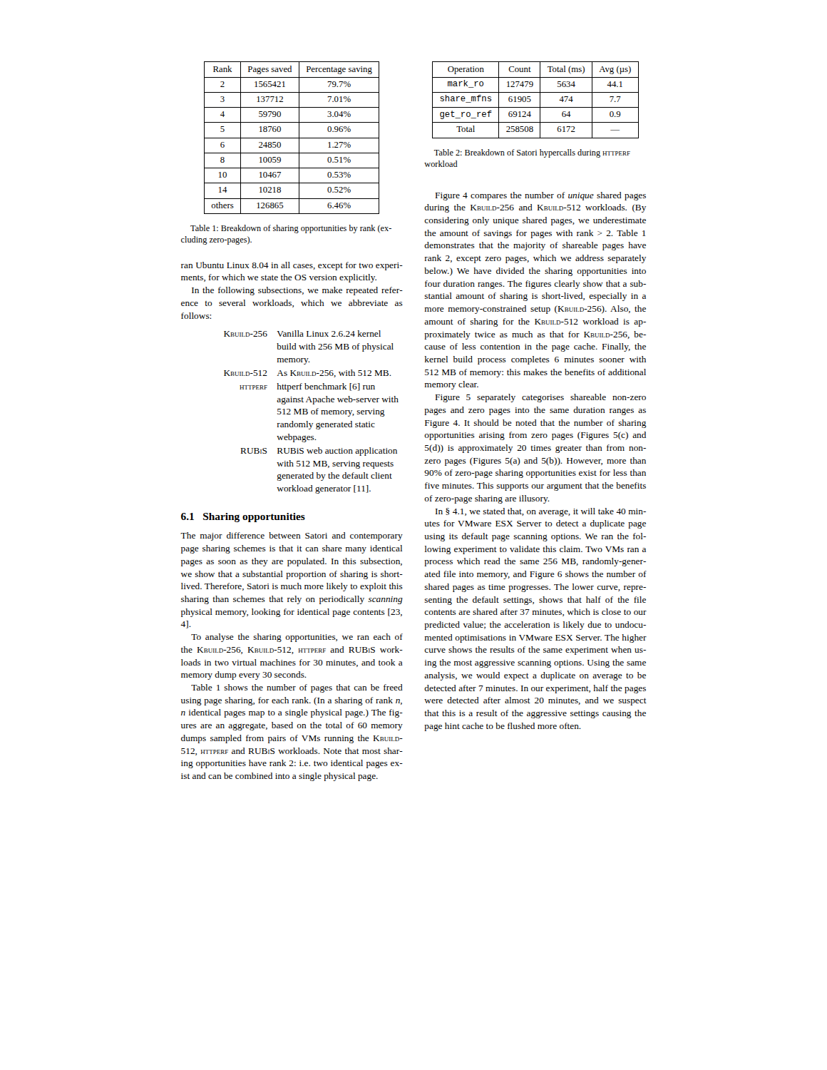| Rank | Pages saved | Percentage saving |
| --- | --- | --- |
| 2 | 1565421 | 79.7% |
| 3 | 137712 | 7.01% |
| 4 | 59790 | 3.04% |
| 5 | 18760 | 0.96% |
| 6 | 24850 | 1.27% |
| 8 | 10059 | 0.51% |
| 10 | 10467 | 0.53% |
| 14 | 10218 | 0.52% |
| others | 126865 | 6.46% |
Table 1: Breakdown of sharing opportunities by rank (excluding zero-pages).
ran Ubuntu Linux 8.04 in all cases, except for two experiments, for which we state the OS version explicitly.
In the following subsections, we make repeated reference to several workloads, which we abbreviate as follows:
Kbuild-256
Vanilla Linux 2.6.24 kernel build with 256 MB of physical memory.
Kbuild-512
As Kbuild-256, with 512 MB.
httperf
httperf benchmark [6] run against Apache web-server with 512 MB of memory, serving randomly generated static webpages.
RUBiS
RUBiS web auction application with 512 MB, serving requests generated by the default client workload generator [11].
6.1 Sharing opportunities
The major difference between Satori and contemporary page sharing schemes is that it can share many identical pages as soon as they are populated. In this subsection, we show that a substantial proportion of sharing is short-lived. Therefore, Satori is much more likely to exploit this sharing than schemes that rely on periodically scanning physical memory, looking for identical page contents [23, 4].
To analyse the sharing opportunities, we ran each of the Kbuild-256, Kbuild-512, httperf and RUBiS workloads in two virtual machines for 30 minutes, and took a memory dump every 30 seconds.
Table 1 shows the number of pages that can be freed using page sharing, for each rank. (In a sharing of rank n, n identical pages map to a single physical page.) The figures are an aggregate, based on the total of 60 memory dumps sampled from pairs of VMs running the Kbuild-512, httperf and RUBiS workloads. Note that most sharing opportunities have rank 2: i.e. two identical pages exist and can be combined into a single physical page.
| Operation | Count | Total (ms) | Avg (µs) |
| --- | --- | --- | --- |
| mark_ro | 127479 | 5634 | 44.1 |
| share_mfns | 61905 | 474 | 7.7 |
| get_ro_ref | 69124 | 64 | 0.9 |
| Total | 258508 | 6172 | — |
Table 2: Breakdown of Satori hypercalls during httperf workload
Figure 4 compares the number of unique shared pages during the Kbuild-256 and Kbuild-512 workloads. (By considering only unique shared pages, we underestimate the amount of savings for pages with rank > 2. Table 1 demonstrates that the majority of shareable pages have rank 2, except zero pages, which we address separately below.) We have divided the sharing opportunities into four duration ranges. The figures clearly show that a substantial amount of sharing is short-lived, especially in a more memory-constrained setup (Kbuild-256). Also, the amount of sharing for the Kbuild-512 workload is approximately twice as much as that for Kbuild-256, because of less contention in the page cache. Finally, the kernel build process completes 6 minutes sooner with 512 MB of memory: this makes the benefits of additional memory clear.
Figure 5 separately categorises shareable non-zero pages and zero pages into the same duration ranges as Figure 4. It should be noted that the number of sharing opportunities arising from zero pages (Figures 5(c) and 5(d)) is approximately 20 times greater than from non-zero pages (Figures 5(a) and 5(b)). However, more than 90% of zero-page sharing opportunities exist for less than five minutes. This supports our argument that the benefits of zero-page sharing are illusory.
In § 4.1, we stated that, on average, it will take 40 minutes for VMware ESX Server to detect a duplicate page using its default page scanning options. We ran the following experiment to validate this claim. Two VMs ran a process which read the same 256 MB, randomly-generated file into memory, and Figure 6 shows the number of shared pages as time progresses. The lower curve, representing the default settings, shows that half of the file contents are shared after 37 minutes, which is close to our predicted value; the acceleration is likely due to undocumented optimisations in VMware ESX Server. The higher curve shows the results of the same experiment when using the most aggressive scanning options. Using the same analysis, we would expect a duplicate on average to be detected after 7 minutes. In our experiment, half the pages were detected after almost 20 minutes, and we suspect that this is a result of the aggressive settings causing the page hint cache to be flushed more often.